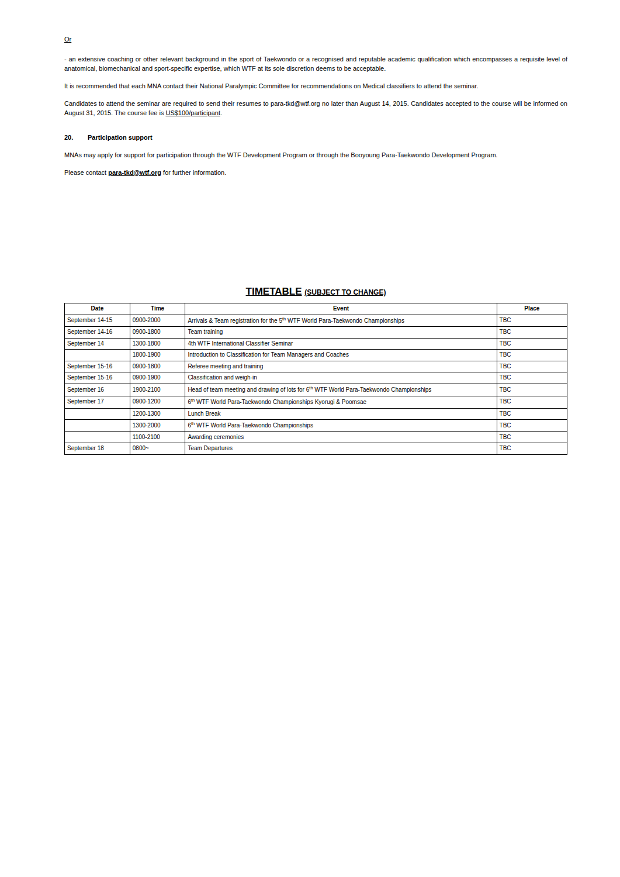Or
- an extensive coaching or other relevant background in the sport of Taekwondo or a recognised and reputable academic qualification which encompasses a requisite level of anatomical, biomechanical and sport-specific expertise, which WTF at its sole discretion deems to be acceptable.
It is recommended that each MNA contact their National Paralympic Committee for recommendations on Medical classifiers to attend the seminar.
Candidates to attend the seminar are required to send their resumes to para-tkd@wtf.org no later than August 14, 2015. Candidates accepted to the course will be informed on August 31, 2015. The course fee is US$100/participant.
20. Participation support
MNAs may apply for support for participation through the WTF Development Program or through the Booyoung Para-Taekwondo Development Program.
Please contact para-tkd@wtf.org for further information.
TIMETABLE (SUBJECT TO CHANGE)
| Date | Time | Event | Place |
| --- | --- | --- | --- |
| September 14-15 | 0900-2000 | Arrivals & Team registration for the 5 th WTF World Para-Taekwondo Championships | TBC |
| September 14-16 | 0900-1800 | Team training | TBC |
| September 14 | 1300-1800 | 4th WTF International Classifier Seminar | TBC |
| | 1800-1900 | Introduction to Classification for Team Managers and Coaches | TBC |
| September 15-16 | 0900-1800 | Referee meeting and training | TBC |
| September 15-16 | 0900-1900 | Classification and weigh-in | TBC |
| September 16 | 1900-2100 | Head of team meeting and drawing of lots for 6 th WTF World Para-Taekwondo Championships | TBC |
| September 17 | 0900-1200 | 6 th WTF World Para-Taekwondo Championships Kyorugi & Poomsae | TBC |
| | 1200-1300 | Lunch Break | TBC |
| | 1300-2000 | 6 th WTF World Para-Taekwondo Championships | TBC |
| | 1100-2100 | Awarding ceremonies | TBC |
| September 18 | 0800~ | Team Departures | TBC |